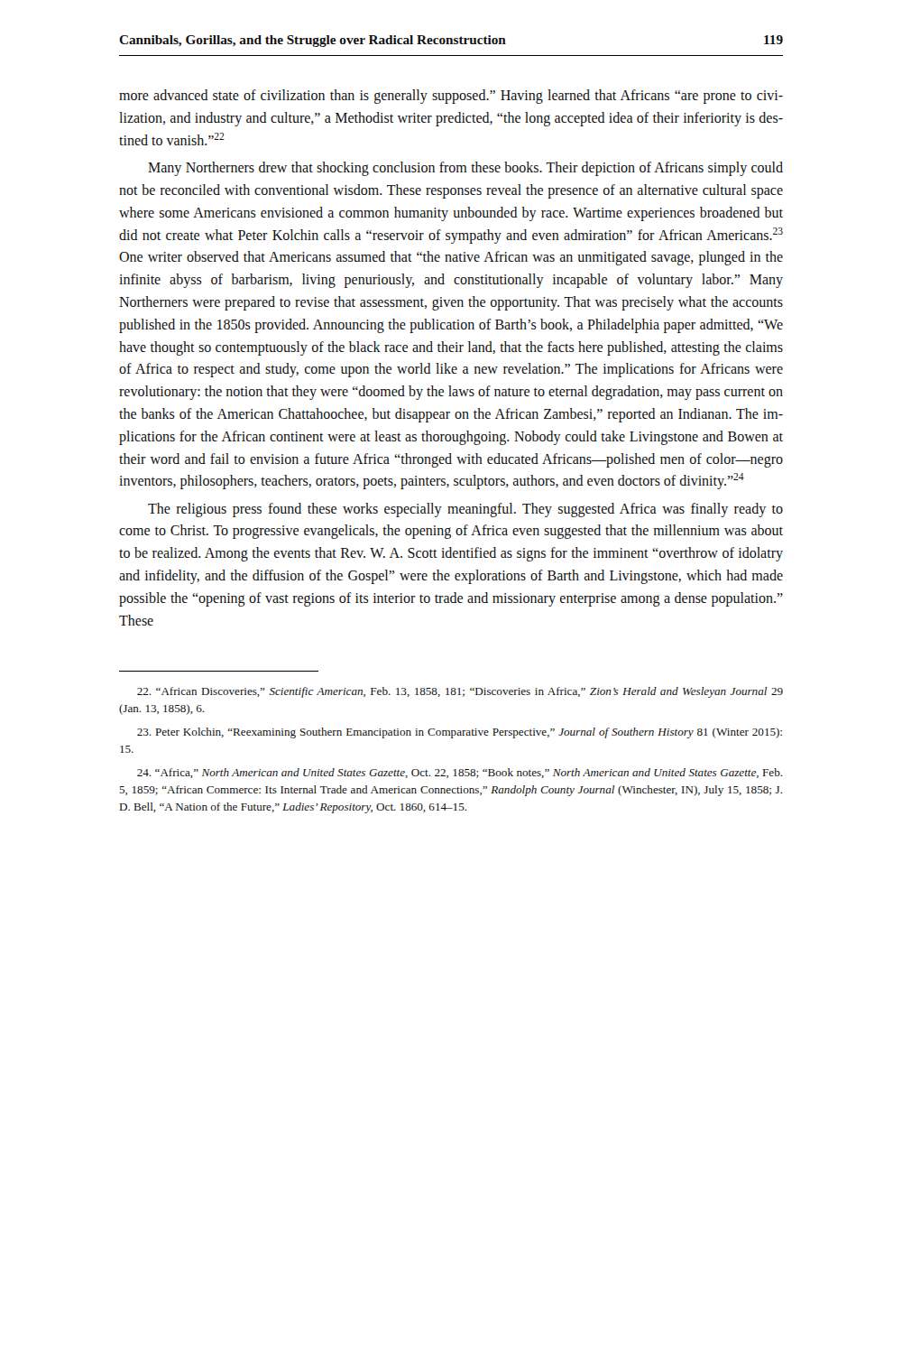Cannibals, Gorillas, and the Struggle over Radical Reconstruction 119
more advanced state of civilization than is generally supposed.” Having learned that Africans “are prone to civilization, and industry and culture,” a Methodist writer predicted, “the long accepted idea of their inferiority is destined to vanish.”22
Many Northerners drew that shocking conclusion from these books. Their depiction of Africans simply could not be reconciled with conventional wisdom. These responses reveal the presence of an alternative cultural space where some Americans envisioned a common humanity unbounded by race. Wartime experiences broadened but did not create what Peter Kolchin calls a “reservoir of sympathy and even admiration” for African Americans.23 One writer observed that Americans assumed that “the native African was an unmitigated savage, plunged in the infinite abyss of barbarism, living penuriously, and constitutionally incapable of voluntary labor.” Many Northerners were prepared to revise that assessment, given the opportunity. That was precisely what the accounts published in the 1850s provided. Announcing the publication of Barth’s book, a Philadelphia paper admitted, “We have thought so contemptuously of the black race and their land, that the facts here published, attesting the claims of Africa to respect and study, come upon the world like a new revelation.” The implications for Africans were revolutionary: the notion that they were “doomed by the laws of nature to eternal degradation, may pass current on the banks of the American Chattahoochee, but disappear on the African Zambesi,” reported an Indianan. The implications for the African continent were at least as thoroughgoing. Nobody could take Livingstone and Bowen at their word and fail to envision a future Africa “thronged with educated Africans—polished men of color—negro inventors, philosophers, teachers, orators, poets, painters, sculptors, authors, and even doctors of divinity.”24
The religious press found these works especially meaningful. They suggested Africa was finally ready to come to Christ. To progressive evangelicals, the opening of Africa even suggested that the millennium was about to be realized. Among the events that Rev. W. A. Scott identified as signs for the imminent “overthrow of idolatry and infidelity, and the diffusion of the Gospel” were the explorations of Barth and Livingstone, which had made possible the “opening of vast regions of its interior to trade and missionary enterprise among a dense population.” These
22. “African Discoveries,” Scientific American, Feb. 13, 1858, 181; “Discoveries in Africa,” Zion’s Herald and Wesleyan Journal 29 (Jan. 13, 1858), 6.
23. Peter Kolchin, “Reexamining Southern Emancipation in Comparative Perspective,” Journal of Southern History 81 (Winter 2015): 15.
24. “Africa,” North American and United States Gazette, Oct. 22, 1858; “Book notes,” North American and United States Gazette, Feb. 5, 1859; “African Commerce: Its Internal Trade and American Connections,” Randolph County Journal (Winchester, IN), July 15, 1858; J. D. Bell, “A Nation of the Future,” Ladies’ Repository, Oct. 1860, 614–15.